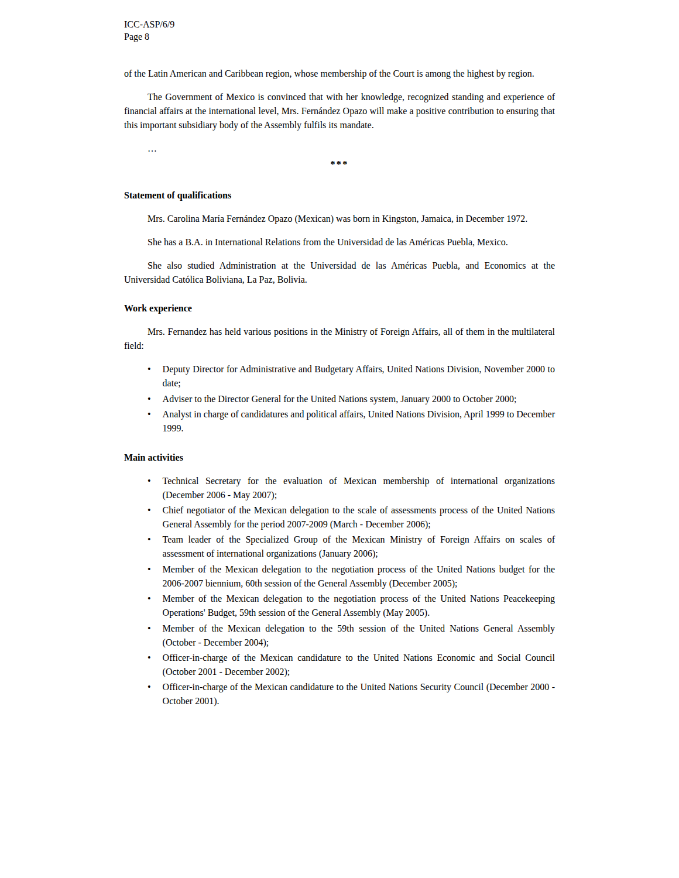ICC-ASP/6/9
Page 8
of the Latin American and Caribbean region, whose membership of the Court is among the highest by region.
The Government of Mexico is convinced that with her knowledge, recognized standing and experience of financial affairs at the international level, Mrs. Fernández Opazo will make a positive contribution to ensuring that this important subsidiary body of the Assembly fulfils its mandate.
…
***
Statement of qualifications
Mrs. Carolina María Fernández Opazo (Mexican) was born in Kingston, Jamaica, in December 1972.
She has a B.A. in International Relations from the Universidad de las Américas Puebla, Mexico.
She also studied Administration at the Universidad de las Américas Puebla, and Economics at the Universidad Católica Boliviana, La Paz, Bolivia.
Work experience
Mrs. Fernandez has held various positions in the Ministry of Foreign Affairs, all of them in the multilateral field:
Deputy Director for Administrative and Budgetary Affairs, United Nations Division, November 2000 to date;
Adviser to the Director General for the United Nations system, January 2000 to October 2000;
Analyst in charge of candidatures and political affairs, United Nations Division, April 1999 to December 1999.
Main activities
Technical Secretary for the evaluation of Mexican membership of international organizations (December 2006 - May 2007);
Chief negotiator of the Mexican delegation to the scale of assessments process of the United Nations General Assembly for the period 2007-2009 (March - December 2006);
Team leader of the Specialized Group of the Mexican Ministry of Foreign Affairs on scales of assessment of international organizations (January 2006);
Member of the Mexican delegation to the negotiation process of the United Nations budget for the 2006-2007 biennium, 60th session of the General Assembly (December 2005);
Member of the Mexican delegation to the negotiation process of the United Nations Peacekeeping Operations' Budget, 59th session of the General Assembly (May 2005).
Member of the Mexican delegation to the 59th session of the United Nations General Assembly (October - December 2004);
Officer-in-charge of the Mexican candidature to the United Nations Economic and Social Council (October 2001 - December 2002);
Officer-in-charge of the Mexican candidature to the United Nations Security Council (December 2000 - October 2001).